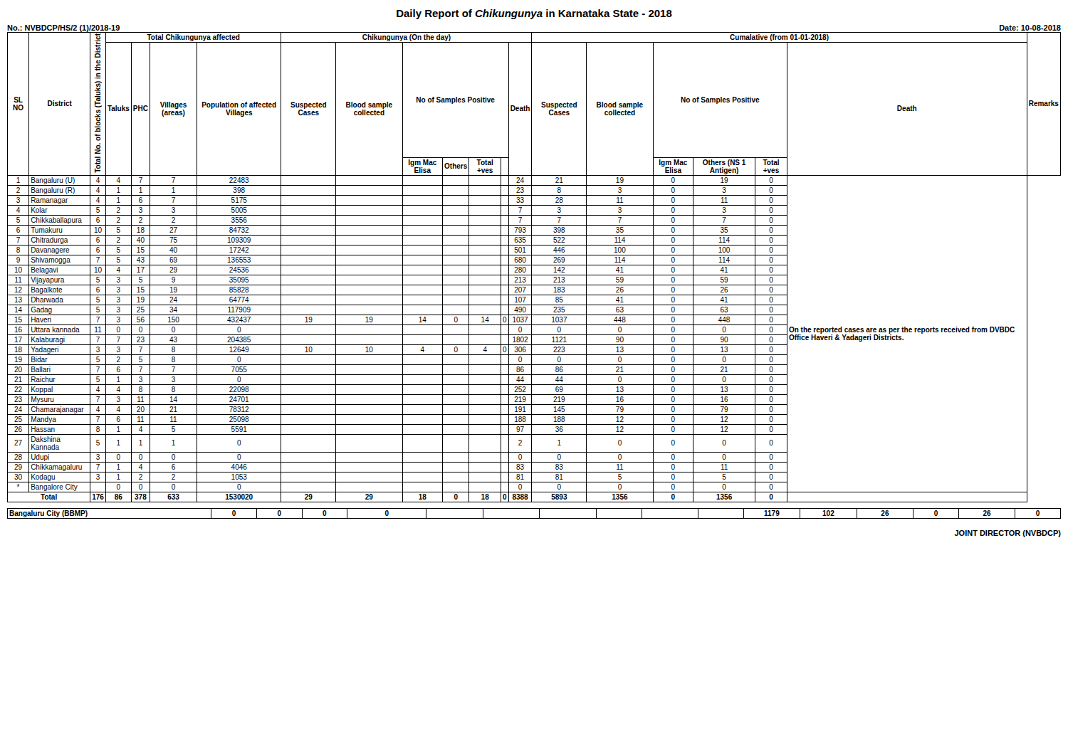Daily Report of Chikungunya in Karnataka State - 2018
No.: NVBDCP/HS/2 (1)/2018-19 Date: 10-08-2018
| SL NO | District | Total No. of blocks (Taluks) in the District | Total Chikungunya affected | Chikungunya (On the day) | Cumalative (from 01-01-2018) | Remarks |
| --- | --- | --- | --- | --- | --- | --- |
| Taluks | PHC | Villages (areas) | Population of affected Villages | Suspected Cases | Blood sample collected | No of Samples Positive | Death | Suspected Cases | Blood sample collected | No of Samples Positive | Death |
| Igm Mac Elisa | Others | Total +ves | | Igm Mac Elisa | Others (NS 1 Antigen) | Total +ves |
| 1 | Bangaluru (U) | 4 | 4 | 7 | 7 | 22483 | | | | | | | 24 | 21 | 19 | 0 | 19 | 0 | On the reported cases are as per the reports received from DVBDC Office Haveri & Yadageri Districts. |
| 2 | Bangaluru (R) | 4 | 1 | 1 | 1 | 398 | | | | | | | 23 | 8 | 3 | 0 | 3 | 0 |
| 3 | Ramanagar | 4 | 1 | 6 | 7 | 5175 | | | | | | | 33 | 28 | 11 | 0 | 11 | 0 |
| 4 | Kolar | 5 | 2 | 3 | 3 | 5005 | | | | | | | 7 | 3 | 3 | 0 | 3 | 0 |
| 5 | Chikkaballapura | 6 | 2 | 2 | 2 | 3556 | | | | | | | 7 | 7 | 7 | 0 | 7 | 0 |
| 6 | Tumakuru | 10 | 5 | 18 | 27 | 84732 | | | | | | | 793 | 398 | 35 | 0 | 35 | 0 |
| 7 | Chitradurga | 6 | 2 | 40 | 75 | 109309 | | | | | | | 635 | 522 | 114 | 0 | 114 | 0 |
| 8 | Davanagere | 6 | 5 | 15 | 40 | 17242 | | | | | | | 501 | 446 | 100 | 0 | 100 | 0 |
| 9 | Shivamogga | 7 | 5 | 43 | 69 | 136553 | | | | | | | 680 | 269 | 114 | 0 | 114 | 0 |
| 10 | Belagavi | 10 | 4 | 17 | 29 | 24536 | | | | | | | 280 | 142 | 41 | 0 | 41 | 0 |
| 11 | Vijayapura | 5 | 3 | 5 | 9 | 35095 | | | | | | | 213 | 213 | 59 | 0 | 59 | 0 |
| 12 | Bagalkote | 6 | 3 | 15 | 19 | 85828 | | | | | | | 207 | 183 | 26 | 0 | 26 | 0 |
| 13 | Dharwada | 5 | 3 | 19 | 24 | 64774 | | | | | | | 107 | 85 | 41 | 0 | 41 | 0 |
| 14 | Gadag | 5 | 3 | 25 | 34 | 117909 | | | | | | | 490 | 235 | 63 | 0 | 63 | 0 |
| 15 | Haveri | 7 | 3 | 56 | 150 | 432437 | 19 | 19 | 14 | 0 | 14 | 0 | 1037 | 1037 | 448 | 0 | 448 | 0 |
| 16 | Uttara kannada | 11 | 0 | 0 | 0 | 0 | | | | | | | 0 | 0 | 0 | 0 | 0 | 0 |
| 17 | Kalaburagi | 7 | 7 | 23 | 43 | 204385 | | | | | | | 1802 | 1121 | 90 | 0 | 90 | 0 |
| 18 | Yadageri | 3 | 3 | 7 | 8 | 12649 | 10 | 10 | 4 | 0 | 4 | 0 | 306 | 223 | 13 | 0 | 13 | 0 |
| 19 | Bidar | 5 | 2 | 5 | 8 | 0 | | | | | | | 0 | 0 | 0 | 0 | 0 | 0 |
| 20 | Ballari | 7 | 6 | 7 | 7 | 7055 | | | | | | | 86 | 86 | 21 | 0 | 21 | 0 |
| 21 | Raichur | 5 | 1 | 3 | 3 | 0 | | | | | | | 44 | 44 | 0 | 0 | 0 | 0 |
| 22 | Koppal | 4 | 4 | 8 | 8 | 22098 | | | | | | | 252 | 69 | 13 | 0 | 13 | 0 |
| 23 | Mysuru | 7 | 3 | 11 | 14 | 24701 | | | | | | | 219 | 219 | 16 | 0 | 16 | 0 |
| 24 | Chamarajanagar | 4 | 4 | 20 | 21 | 78312 | | | | | | | 191 | 145 | 79 | 0 | 79 | 0 |
| 25 | Mandya | 7 | 6 | 11 | 11 | 25098 | | | | | | | 188 | 188 | 12 | 0 | 12 | 0 |
| 26 | Hassan | 8 | 1 | 4 | 5 | 5591 | | | | | | | 97 | 36 | 12 | 0 | 12 | 0 |
| 27 | Dakshina Kannada | 5 | 1 | 1 | 1 | 0 | | | | | | | 2 | 1 | 0 | 0 | 0 | 0 |
| 28 | Udupi | 3 | 0 | 0 | 0 | 0 | | | | | | | 0 | 0 | 0 | 0 | 0 | 0 |
| 29 | Chikkamagaluru | 7 | 1 | 4 | 6 | 4046 | | | | | | | 83 | 83 | 11 | 0 | 11 | 0 |
| 30 | Kodagu | 3 | 1 | 2 | 2 | 1053 | | | | | | | 81 | 81 | 5 | 0 | 5 | 0 |
| * | Bangalore City | | 0 | 0 | 0 | 0 | | | | | | | 0 | 0 | 0 | 0 | 0 | 0 |
| Total | 176 | 86 | 378 | 633 | 1530020 | 29 | 29 | 18 | 0 | 18 | 0 | 8388 | 5893 | 1356 | 0 | 1356 | 0 | |
| Bangaluru City (BBMP) | 0 | 0 | 0 | 0 | | | | | | | 1179 | 102 | 26 | 0 | 26 | 0 |
JOINT DIRECTOR (NVBDCP)